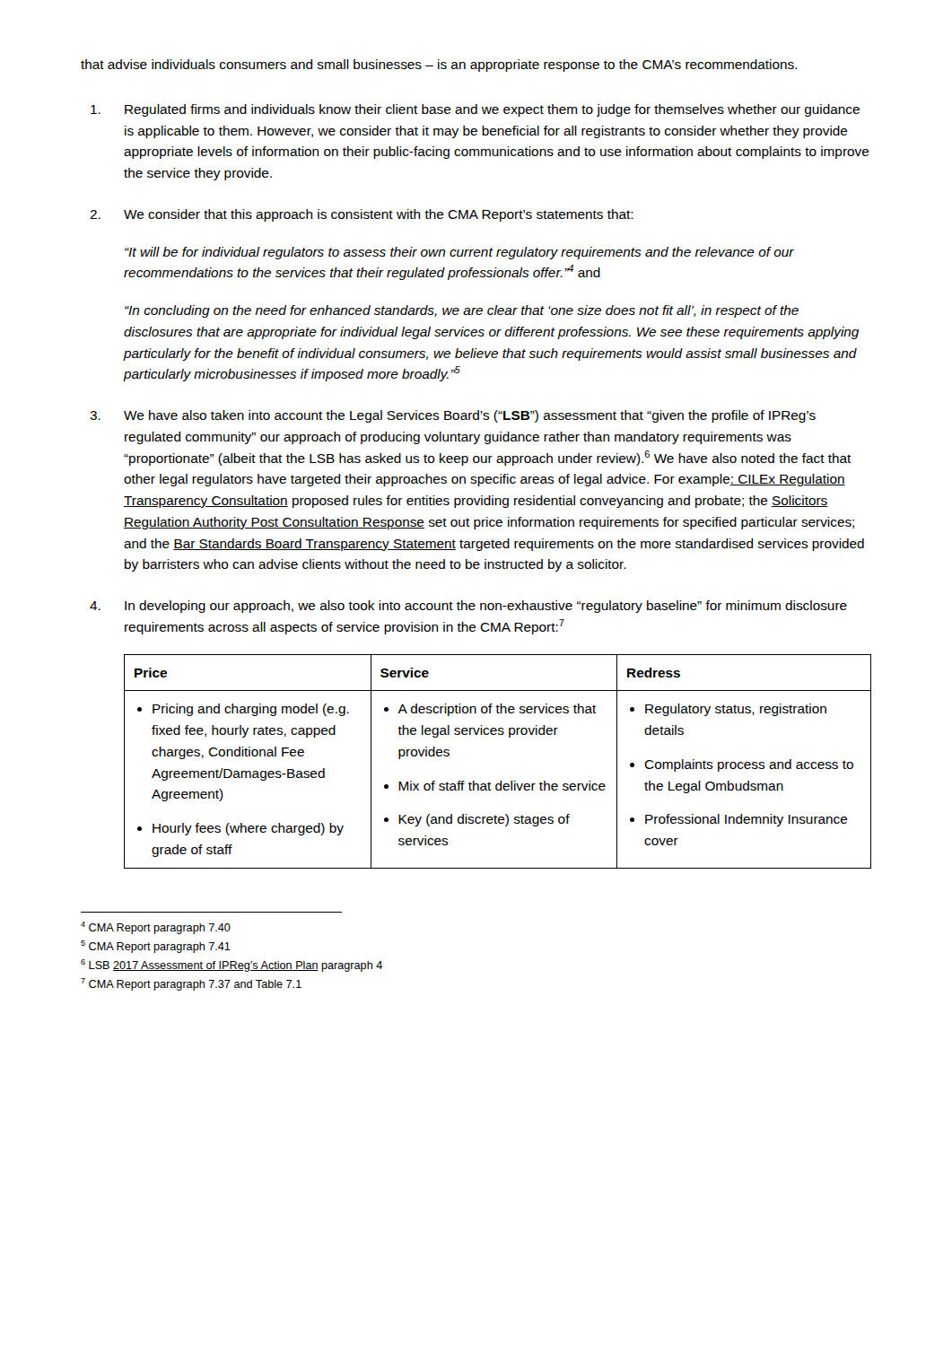that advise individuals consumers and small businesses – is an appropriate response to the CMA’s recommendations.
Regulated firms and individuals know their client base and we expect them to judge for themselves whether our guidance is applicable to them. However, we consider that it may be beneficial for all registrants to consider whether they provide appropriate levels of information on their public-facing communications and to use information about complaints to improve the service they provide.
We consider that this approach is consistent with the CMA Report’s statements that:
“It will be for individual regulators to assess their own current regulatory requirements and the relevance of our recommendations to the services that their regulated professionals offer.”4 and
“In concluding on the need for enhanced standards, we are clear that ‘one size does not fit all’, in respect of the disclosures that are appropriate for individual legal services or different professions. We see these requirements applying particularly for the benefit of individual consumers, we believe that such requirements would assist small businesses and particularly microbusinesses if imposed more broadly.”5
We have also taken into account the Legal Services Board’s (“LSB”) assessment that “given the profile of IPReg’s regulated community” our approach of producing voluntary guidance rather than mandatory requirements was “proportionate” (albeit that the LSB has asked us to keep our approach under review).6 We have also noted the fact that other legal regulators have targeted their approaches on specific areas of legal advice. For example: CILEx Regulation Transparency Consultation proposed rules for entities providing residential conveyancing and probate; the Solicitors Regulation Authority Post Consultation Response set out price information requirements for specified particular services; and the Bar Standards Board Transparency Statement targeted requirements on the more standardised services provided by barristers who can advise clients without the need to be instructed by a solicitor.
In developing our approach, we also took into account the non-exhaustive “regulatory baseline” for minimum disclosure requirements across all aspects of service provision in the CMA Report:7
| Price | Service | Redress |
| --- | --- | --- |
| Pricing and charging model (e.g. fixed fee, hourly rates, capped charges, Conditional Fee Agreement/Damages-Based Agreement) Hourly fees (where charged) by grade of staff | A description of the services that the legal services provider provides Mix of staff that deliver the service Key (and discrete) stages of services | Regulatory status, registration details Complaints process and access to the Legal Ombudsman Professional Indemnity Insurance cover |
4 CMA Report paragraph 7.40
5 CMA Report paragraph 7.41
6 LSB 2017 Assessment of IPReg’s Action Plan paragraph 4
7 CMA Report paragraph 7.37 and Table 7.1